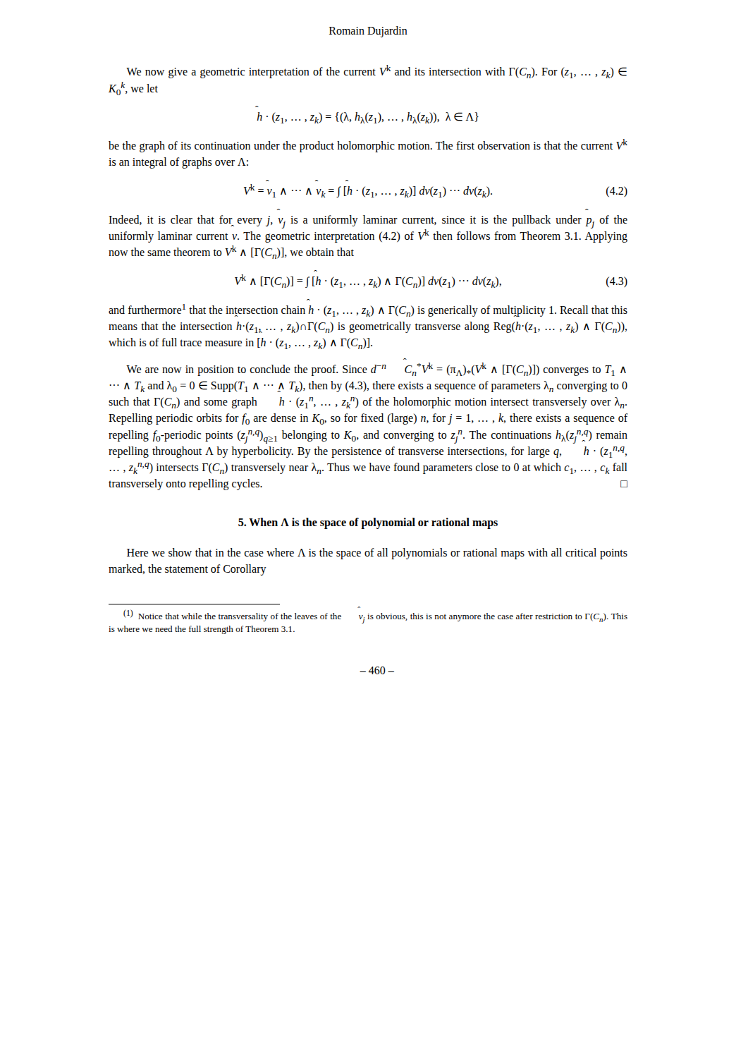Romain Dujardin
We now give a geometric interpretation of the current Vk and its intersection with Γ(Cn). For (z1, … , zk) ∈ K0k, we let
̂ h · (z1, … , zk) = {(λ, hλ(z1), … , hλ(zk)), λ ∈ Λ}
be the graph of its continuation under the product holomorphic motion. The first observation is that the current Vk is an integral of graphs over Λ:
Vk = ̂ν1 ∧ ··· ∧ ̂νk = ∫ [̂h · (z1, … , zk)] dν(z1) ··· dν(zk). (4.2)
Indeed, it is clear that for every j, ̂νj is a uniformly laminar current, since it is the pullback under ̂pj of the uniformly laminar current ̂ν. The geometric interpretation (4.2) of Vk then follows from Theorem 3.1. Applying now the same theorem to Vk ∧ [Γ(Cn)], we obtain that
Vk ∧ [Γ(Cn)] = ∫ [̂h · (z1, … , zk) ∧ Γ(Cn)] dν(z1) ··· dν(zk), (4.3)
and furthermore1 that the intersection chain ̂h · (z1, … , zk) ∧ Γ(Cn) is generically of multiplicity 1. Recall that this means that the intersection ̂h·(z1, … , zk)∩Γ(Cn) is geometrically transverse along Reg(̂h·(z1, … , zk) ∧ Γ(Cn)), which is of full trace measure in [̂h · (z1, … , zk) ∧ Γ(Cn)].
We are now in position to conclude the proof. Since d−n̂Cn*Vk = (πΛ)*(Vk ∧ [Γ(Cn)]) converges to T1 ∧ ··· ∧ Tk and λ0 = 0 ∈ Supp(T1 ∧ ··· ∧ Tk), then by (4.3), there exists a sequence of parameters λn converging to 0 such that Γ(Cn) and some graph ̂h · (z1n, … , zkn) of the holomorphic motion intersect transversely over λn. Repelling periodic orbits for f0 are dense in K0, so for fixed (large) n, for j = 1, … , k, there exists a sequence of repelling f0-periodic points (zjn,q)q≥1 belonging to K0, and converging to zjn. The continuations hλ(zjn,q) remain repelling throughout Λ by hyperbolicity. By the persistence of transverse intersections, for large q, ̂h · (z1n,q, … , zkn,q) intersects Γ(Cn) transversely near λn. Thus we have found parameters close to 0 at which c1, … , ck fall transversely onto repelling cycles. □
5. When Λ is the space of polynomial or rational maps
Here we show that in the case where Λ is the space of all polynomials or rational maps with all critical points marked, the statement of Corollary
(1) Notice that while the transversality of the leaves of the ̂νj is obvious, this is not anymore the case after restriction to Γ(Cn). This is where we need the full strength of Theorem 3.1.
– 460 –